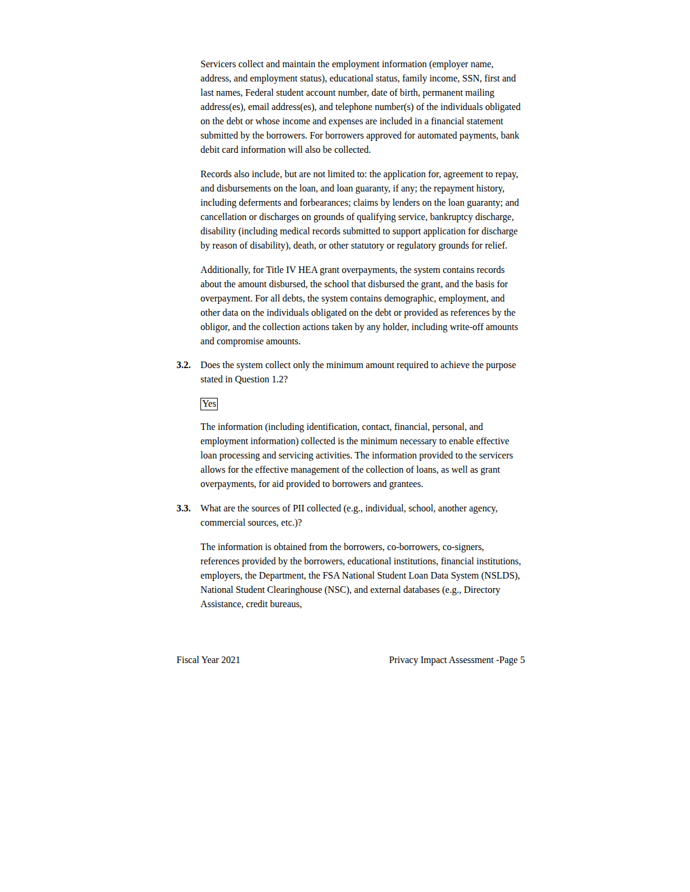Servicers collect and maintain the employment information (employer name, address, and employment status), educational status, family income, SSN, first and last names, Federal student account number, date of birth, permanent mailing address(es), email address(es), and telephone number(s) of the individuals obligated on the debt or whose income and expenses are included in a financial statement submitted by the borrowers. For borrowers approved for automated payments, bank debit card information will also be collected.
Records also include, but are not limited to: the application for, agreement to repay, and disbursements on the loan, and loan guaranty, if any; the repayment history, including deferments and forbearances; claims by lenders on the loan guaranty; and cancellation or discharges on grounds of qualifying service, bankruptcy discharge, disability (including medical records submitted to support application for discharge by reason of disability), death, or other statutory or regulatory grounds for relief.
Additionally, for Title IV HEA grant overpayments, the system contains records about the amount disbursed, the school that disbursed the grant, and the basis for overpayment. For all debts, the system contains demographic, employment, and other data on the individuals obligated on the debt or provided as references by the obligor, and the collection actions taken by any holder, including write-off amounts and compromise amounts.
3.2.
Does the system collect only the minimum amount required to achieve the purpose stated in Question 1.2?
Yes
The information (including identification, contact, financial, personal, and employment information) collected is the minimum necessary to enable effective loan processing and servicing activities. The information provided to the servicers allows for the effective management of the collection of loans, as well as grant overpayments, for aid provided to borrowers and grantees.
3.3.
What are the sources of PII collected (e.g., individual, school, another agency, commercial sources, etc.)?
The information is obtained from the borrowers, co-borrowers, co-signers, references provided by the borrowers, educational institutions, financial institutions, employers, the Department, the FSA National Student Loan Data System (NSLDS), National Student Clearinghouse (NSC), and external databases (e.g., Directory Assistance, credit bureaus,
Fiscal Year 2021
Privacy Impact Assessment -Page 5